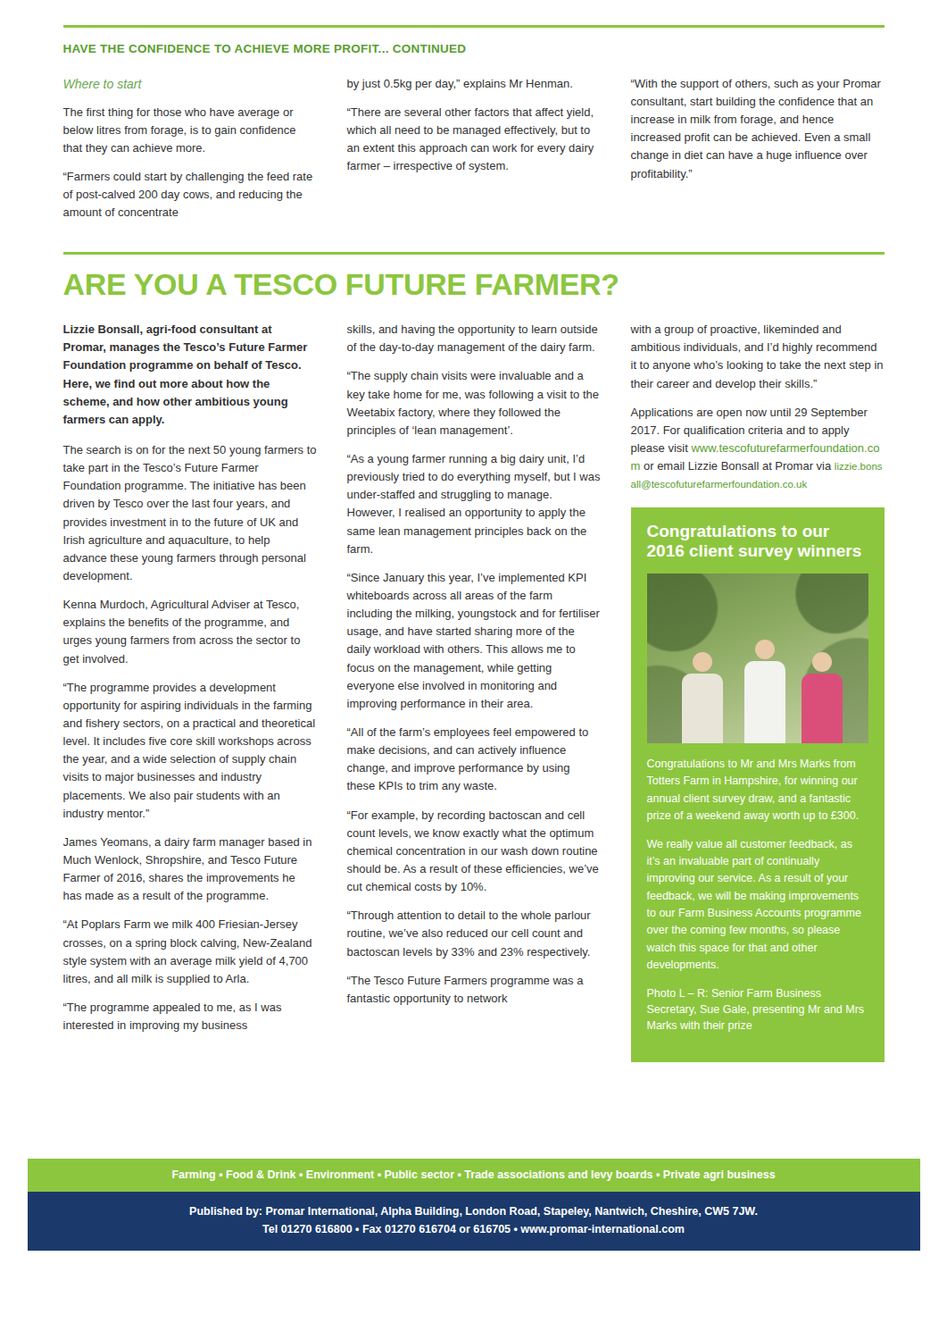HAVE THE CONFIDENCE TO ACHIEVE MORE PROFIT... CONTINUED
Where to start
The first thing for those who have average or below litres from forage, is to gain confidence that they can achieve more.
“Farmers could start by challenging the feed rate of post-calved 200 day cows, and reducing the amount of concentrate
by just 0.5kg per day,” explains Mr Henman.
“There are several other factors that affect yield, which all need to be managed effectively, but to an extent this approach can work for every dairy farmer – irrespective of system.
“With the support of others, such as your Promar consultant, start building the confidence that an increase in milk from forage, and hence increased profit can be achieved. Even a small change in diet can have a huge influence over profitability.”
ARE YOU A TESCO FUTURE FARMER?
Lizzie Bonsall, agri-food consultant at Promar, manages the Tesco’s Future Farmer Foundation programme on behalf of Tesco. Here, we find out more about how the scheme, and how other ambitious young farmers can apply.
The search is on for the next 50 young farmers to take part in the Tesco’s Future Farmer Foundation programme. The initiative has been driven by Tesco over the last four years, and provides investment in to the future of UK and Irish agriculture and aquaculture, to help advance these young farmers through personal development.
Kenna Murdoch, Agricultural Adviser at Tesco, explains the benefits of the programme, and urges young farmers from across the sector to get involved.
“The programme provides a development opportunity for aspiring individuals in the farming and fishery sectors, on a practical and theoretical level. It includes five core skill workshops across the year, and a wide selection of supply chain visits to major businesses and industry placements. We also pair students with an industry mentor.”
James Yeomans, a dairy farm manager based in Much Wenlock, Shropshire, and Tesco Future Farmer of 2016, shares the improvements he has made as a result of the programme.
“At Poplars Farm we milk 400 Friesian-Jersey crosses, on a spring block calving, New-Zealand style system with an average milk yield of 4,700 litres, and all milk is supplied to Arla.
“The programme appealed to me, as I was interested in improving my business
skills, and having the opportunity to learn outside of the day-to-day management of the dairy farm.
“The supply chain visits were invaluable and a key take home for me, was following a visit to the Weetabix factory, where they followed the principles of ‘lean management’.
“As a young farmer running a big dairy unit, I’d previously tried to do everything myself, but I was under-staffed and struggling to manage. However, I realised an opportunity to apply the same lean management principles back on the farm.
“Since January this year, I’ve implemented KPI whiteboards across all areas of the farm including the milking, youngstock and for fertiliser usage, and have started sharing more of the daily workload with others. This allows me to focus on the management, while getting everyone else involved in monitoring and improving performance in their area.
“All of the farm’s employees feel empowered to make decisions, and can actively influence change, and improve performance by using these KPIs to trim any waste.
“For example, by recording bactoscan and cell count levels, we know exactly what the optimum chemical concentration in our wash down routine should be. As a result of these efficiencies, we’ve cut chemical costs by 10%.
“Through attention to detail to the whole parlour routine, we’ve also reduced our cell count and bactoscan levels by 33% and 23% respectively.
“The Tesco Future Farmers programme was a fantastic opportunity to network
with a group of proactive, likeminded and ambitious individuals, and I’d highly recommend it to anyone who’s looking to take the next step in their career and develop their skills.”
Applications are open now until 29 September 2017. For qualification criteria and to apply please visit www.tescofuturefarmerfoundation.com or email Lizzie Bonsall at Promar via lizzie.bonsall@tescofuturefarmerfoundation.co.uk
Congratulations to our 2016 client survey winners
Congratulations to Mr and Mrs Marks from Totters Farm in Hampshire, for winning our annual client survey draw, and a fantastic prize of a weekend away worth up to £300.
We really value all customer feedback, as it’s an invaluable part of continually improving our service. As a result of your feedback, we will be making improvements to our Farm Business Accounts programme over the coming few months, so please watch this space for that and other developments.
Photo L – R: Senior Farm Business Secretary, Sue Gale, presenting Mr and Mrs Marks with their prize
Farming • Food & Drink • Environment • Public sector • Trade associations and levy boards • Private agri business
Published by: Promar International, Alpha Building, London Road, Stapeley, Nantwich, Cheshire, CW5 7JW.
Tel 01270 616800 • Fax 01270 616704 or 616705 • www.promar-international.com